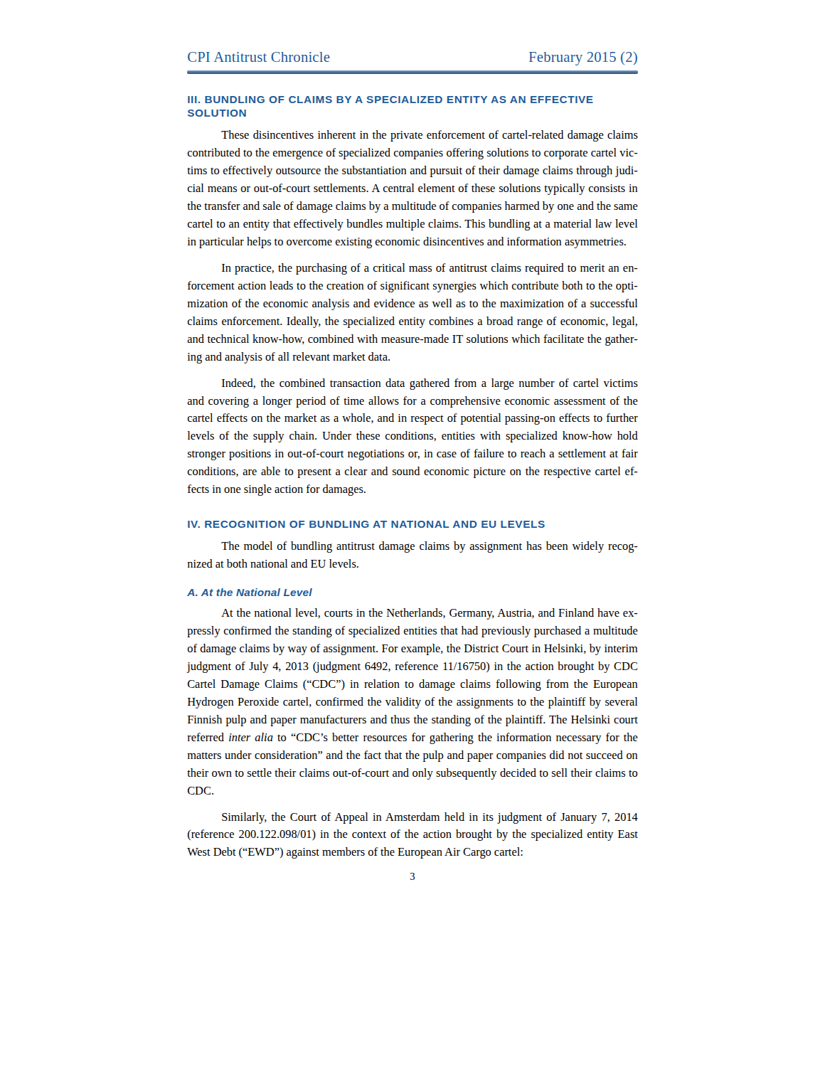CPI Antitrust Chronicle
February 2015 (2)
III. Bundling of Claims by a Specialized Entity as an Effective Solution
These disincentives inherent in the private enforcement of cartel-related damage claims contributed to the emergence of specialized companies offering solutions to corporate cartel victims to effectively outsource the substantiation and pursuit of their damage claims through judicial means or out-of-court settlements. A central element of these solutions typically consists in the transfer and sale of damage claims by a multitude of companies harmed by one and the same cartel to an entity that effectively bundles multiple claims. This bundling at a material law level in particular helps to overcome existing economic disincentives and information asymmetries.
In practice, the purchasing of a critical mass of antitrust claims required to merit an enforcement action leads to the creation of significant synergies which contribute both to the optimization of the economic analysis and evidence as well as to the maximization of a successful claims enforcement. Ideally, the specialized entity combines a broad range of economic, legal, and technical know-how, combined with measure-made IT solutions which facilitate the gathering and analysis of all relevant market data.
Indeed, the combined transaction data gathered from a large number of cartel victims and covering a longer period of time allows for a comprehensive economic assessment of the cartel effects on the market as a whole, and in respect of potential passing-on effects to further levels of the supply chain. Under these conditions, entities with specialized know-how hold stronger positions in out-of-court negotiations or, in case of failure to reach a settlement at fair conditions, are able to present a clear and sound economic picture on the respective cartel effects in one single action for damages.
IV. Recognition of Bundling at National and EU Levels
The model of bundling antitrust damage claims by assignment has been widely recognized at both national and EU levels.
A. At the National Level
At the national level, courts in the Netherlands, Germany, Austria, and Finland have expressly confirmed the standing of specialized entities that had previously purchased a multitude of damage claims by way of assignment. For example, the District Court in Helsinki, by interim judgment of July 4, 2013 (judgment 6492, reference 11/16750) in the action brought by CDC Cartel Damage Claims (“CDC”) in relation to damage claims following from the European Hydrogen Peroxide cartel, confirmed the validity of the assignments to the plaintiff by several Finnish pulp and paper manufacturers and thus the standing of the plaintiff. The Helsinki court referred inter alia to “CDC’s better resources for gathering the information necessary for the matters under consideration” and the fact that the pulp and paper companies did not succeed on their own to settle their claims out-of-court and only subsequently decided to sell their claims to CDC.
Similarly, the Court of Appeal in Amsterdam held in its judgment of January 7, 2014 (reference 200.122.098/01) in the context of the action brought by the specialized entity East West Debt (“EWD”) against members of the European Air Cargo cartel:
3